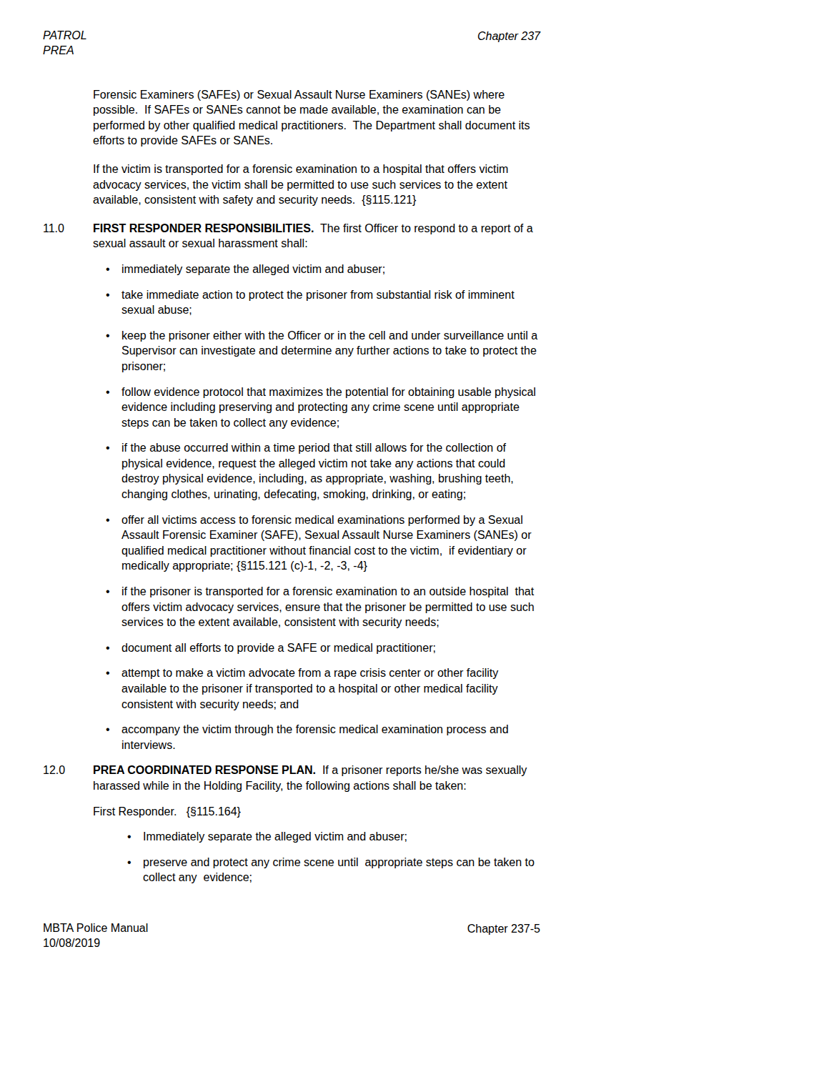PATROL
PREA
Chapter 237
Forensic Examiners (SAFEs) or Sexual Assault Nurse Examiners (SANEs) where possible. If SAFEs or SANEs cannot be made available, the examination can be performed by other qualified medical practitioners. The Department shall document its efforts to provide SAFEs or SANEs.
If the victim is transported for a forensic examination to a hospital that offers victim advocacy services, the victim shall be permitted to use such services to the extent available, consistent with safety and security needs. {§115.121}
11.0
FIRST RESPONDER RESPONSIBILITIES. The first Officer to respond to a report of a sexual assault or sexual harassment shall:
• immediately separate the alleged victim and abuser;
• take immediate action to protect the prisoner from substantial risk of imminent sexual abuse;
• keep the prisoner either with the Officer or in the cell and under surveillance until a Supervisor can investigate and determine any further actions to take to protect the prisoner;
• follow evidence protocol that maximizes the potential for obtaining usable physical evidence including preserving and protecting any crime scene until appropriate steps can be taken to collect any evidence;
• if the abuse occurred within a time period that still allows for the collection of physical evidence, request the alleged victim not take any actions that could destroy physical evidence, including, as appropriate, washing, brushing teeth, changing clothes, urinating, defecating, smoking, drinking, or eating;
• offer all victims access to forensic medical examinations performed by a Sexual Assault Forensic Examiner (SAFE), Sexual Assault Nurse Examiners (SANEs) or qualified medical practitioner without financial cost to the victim, if evidentiary or medically appropriate; {§115.121 (c)-1, -2, -3, -4}
• if the prisoner is transported for a forensic examination to an outside hospital that offers victim advocacy services, ensure that the prisoner be permitted to use such services to the extent available, consistent with security needs;
• document all efforts to provide a SAFE or medical practitioner;
• attempt to make a victim advocate from a rape crisis center or other facility available to the prisoner if transported to a hospital or other medical facility consistent with security needs; and
• accompany the victim through the forensic medical examination process and interviews.
12.0
PREA COORDINATED RESPONSE PLAN. If a prisoner reports he/she was sexually harassed while in the Holding Facility, the following actions shall be taken:
First Responder. {§115.164}
• Immediately separate the alleged victim and abuser;
• preserve and protect any crime scene until appropriate steps can be taken to collect any evidence;
MBTA Police Manual
10/08/2019
Chapter 237-5